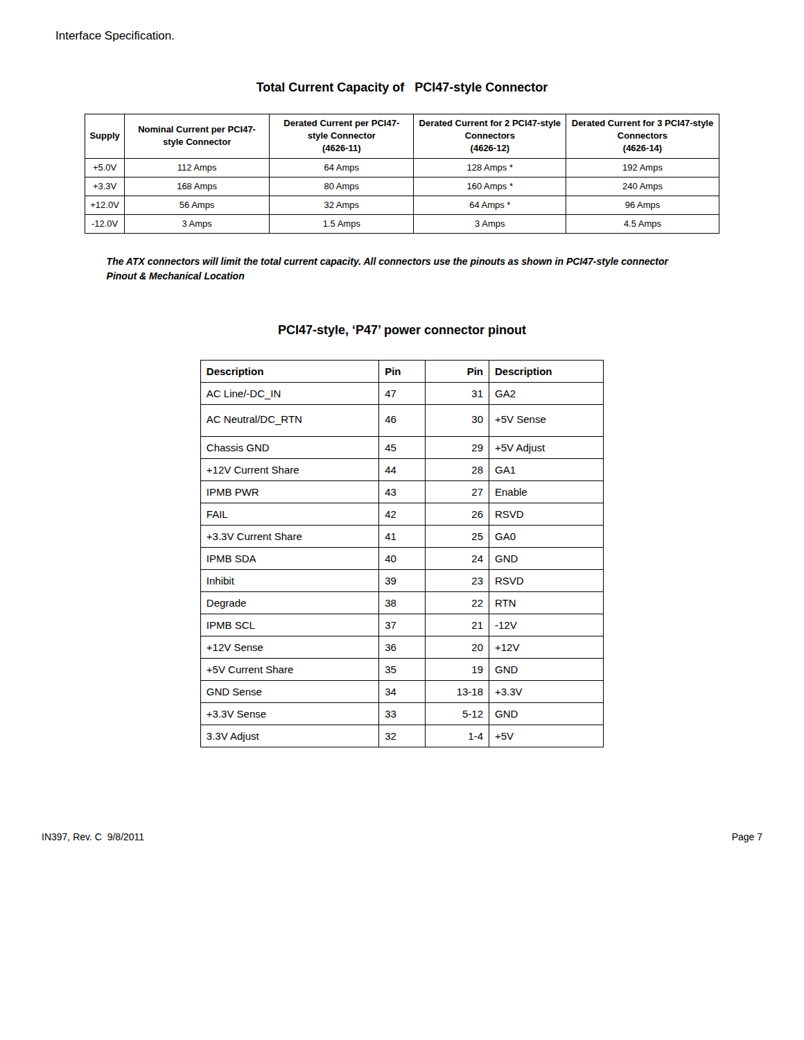Interface Specification.
Total Current Capacity of PCI47-style Connector
| Supply | Nominal Current per PCI47-style Connector | Derated Current per PCI47-style Connector (4626-11) | Derated Current for 2 PCI47-style Connectors (4626-12) | Derated Current for 3 PCI47-style Connectors (4626-14) |
| --- | --- | --- | --- | --- |
| +5.0V | 112 Amps | 64 Amps | 128 Amps * | 192 Amps |
| +3.3V | 168 Amps | 80 Amps | 160 Amps * | 240 Amps |
| +12.0V | 56 Amps | 32 Amps | 64 Amps * | 96 Amps |
| -12.0V | 3 Amps | 1.5 Amps | 3 Amps | 4.5 Amps |
The ATX connectors will limit the total current capacity. All connectors use the pinouts as shown in PCI47-style connector Pinout & Mechanical Location
PCI47-style, ‘P47’ power connector pinout
| Description | Pin | Pin | Description |
| --- | --- | --- | --- |
| AC Line/-DC_IN | 47 | 31 | GA2 |
| AC Neutral/DC_RTN | 46 | 30 | +5V Sense |
| Chassis GND | 45 | 29 | +5V Adjust |
| +12V Current Share | 44 | 28 | GA1 |
| IPMB PWR | 43 | 27 | Enable |
| FAIL | 42 | 26 | RSVD |
| +3.3V Current Share | 41 | 25 | GA0 |
| IPMB SDA | 40 | 24 | GND |
| Inhibit | 39 | 23 | RSVD |
| Degrade | 38 | 22 | RTN |
| IPMB SCL | 37 | 21 | -12V |
| +12V Sense | 36 | 20 | +12V |
| +5V Current Share | 35 | 19 | GND |
| GND Sense | 34 | 13-18 | +3.3V |
| +3.3V Sense | 33 | 5-12 | GND |
| 3.3V Adjust | 32 | 1-4 | +5V |
IN397, Rev. C 9/8/2011 Page 7